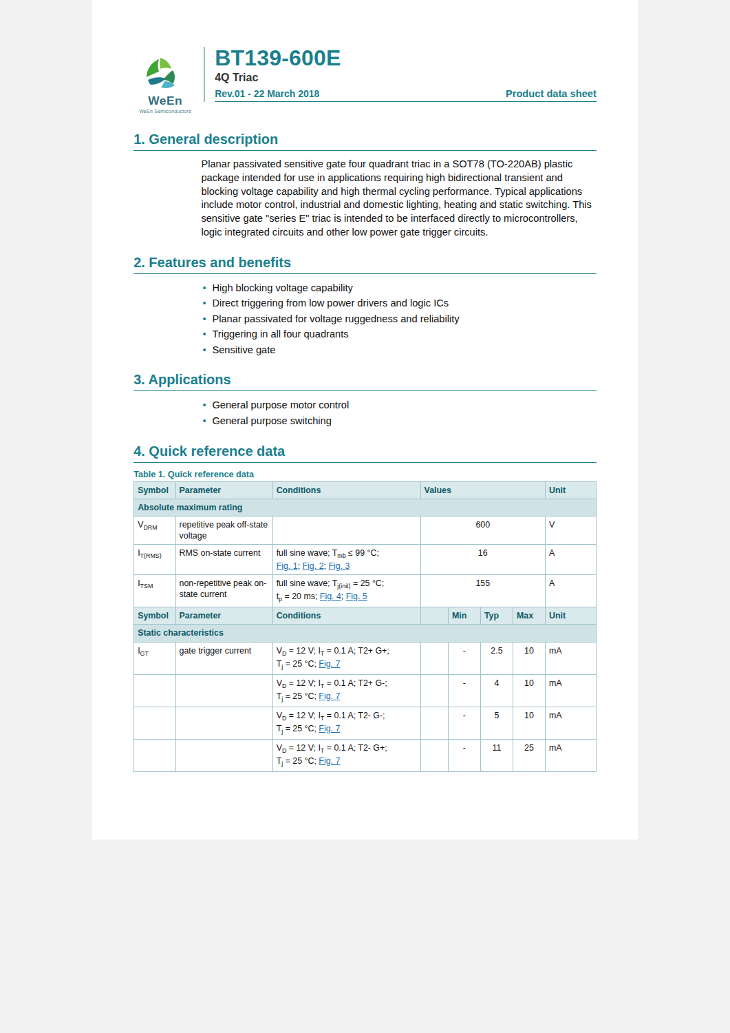WeEnWeEn Semiconductors
BT139-600E
4Q Triac
Rev.01 - 22 March 2018 Product data sheet
1. General description
Planar passivated sensitive gate four quadrant triac in a SOT78 (TO-220AB) plastic package intended for use in applications requiring high bidirectional transient and blocking voltage capability and high thermal cycling performance. Typical applications include motor control, industrial and domestic lighting, heating and static switching. This sensitive gate "series E" triac is intended to be interfaced directly to microcontrollers, logic integrated circuits and other low power gate trigger circuits.
2. Features and benefits
High blocking voltage capability
Direct triggering from low power drivers and logic ICs
Planar passivated for voltage ruggedness and reliability
Triggering in all four quadrants
Sensitive gate
3. Applications
General purpose motor control
General purpose switching
4. Quick reference data
Table 1. Quick reference data
| Symbol | Parameter | Conditions | Values | Unit |
| --- | --- | --- | --- | --- |
| Absolute maximum rating |
| V DRM | repetitive peak off-state voltage | | 600 | V |
| I T(RMS) | RMS on-state current | full sine wave; T mb ≤ 99 °C; Fig. 1 ; Fig. 2 ; Fig. 3 | 16 | A |
| I TSM | non-repetitive peak on-state current | full sine wave; T j(init) = 25 °C; t p = 20 ms; Fig. 4 ; Fig. 5 | 155 | A |
| Symbol | Parameter | Conditions | | Min | Typ | Max | Unit |
| Static characteristics |
| I GT | gate trigger current | V D = 12 V; I T = 0.1 A; T2+ G+; T j = 25 °C; Fig. 7 | | - | 2.5 | 10 | mA |
| | | V D = 12 V; I T = 0.1 A; T2+ G-; T j = 25 °C; Fig. 7 | | - | 4 | 10 | mA |
| | | V D = 12 V; I T = 0.1 A; T2- G-; T j = 25 °C; Fig. 7 | | - | 5 | 10 | mA |
| | | V D = 12 V; I T = 0.1 A; T2- G+; T j = 25 °C; Fig. 7 | | - | 11 | 25 | mA |